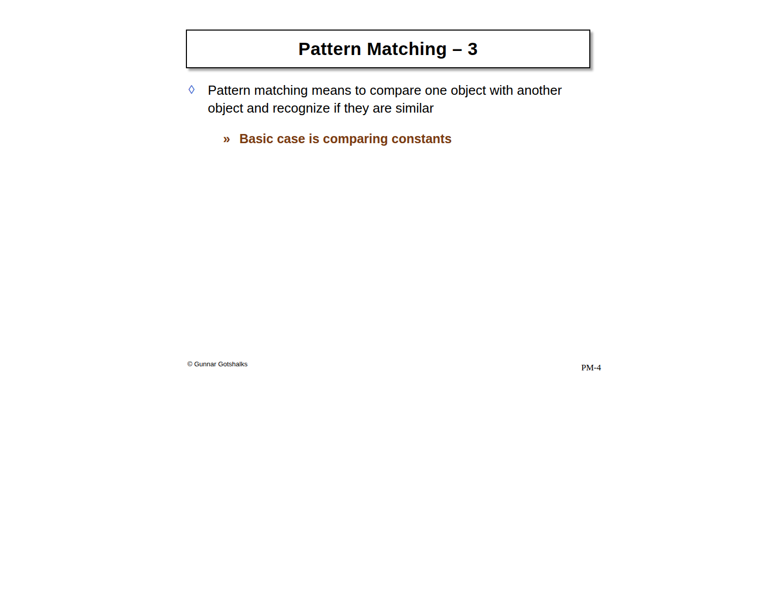Pattern Matching – 3
Pattern matching means to compare one object with another object and recognize if they are similar
Basic case is comparing constants
© Gunnar Gotshalks
PM-4